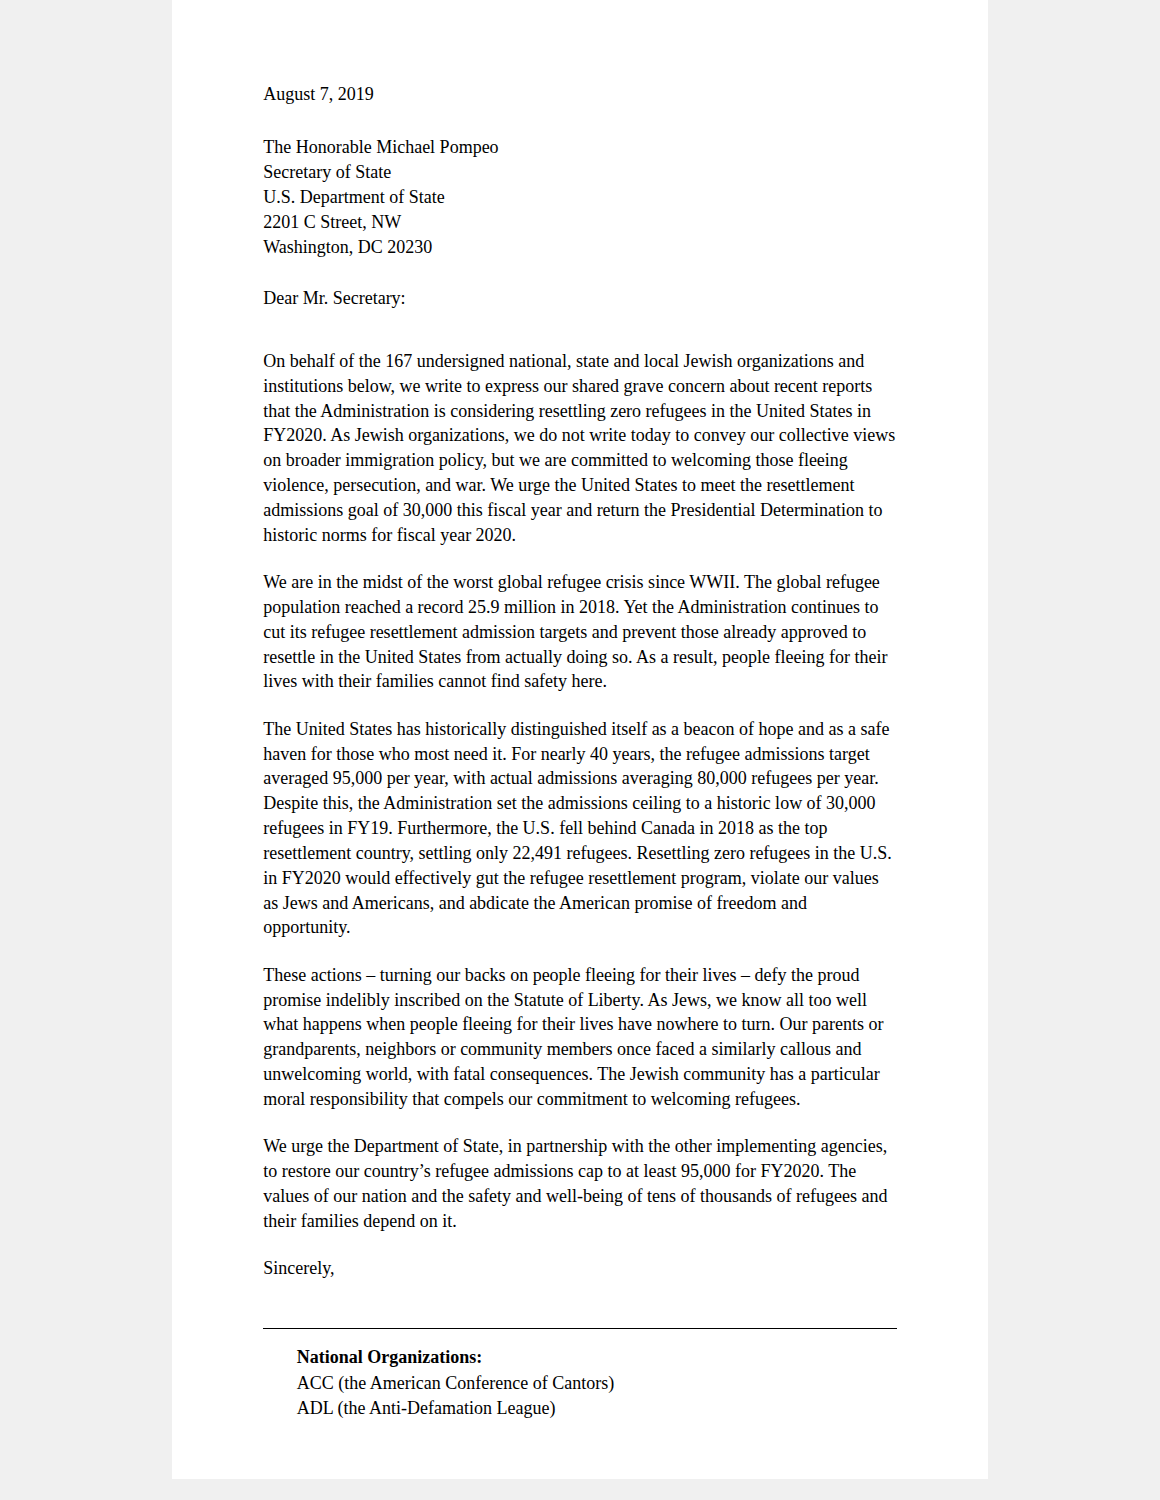August 7, 2019
The Honorable Michael Pompeo Secretary of State U.S. Department of State 2201 C Street, NW Washington, DC 20230
Dear Mr. Secretary:
On behalf of the 167 undersigned national, state and local Jewish organizations and institutions below, we write to express our shared grave concern about recent reports that the Administration is considering resettling zero refugees in the United States in FY2020. As Jewish organizations, we do not write today to convey our collective views on broader immigration policy, but we are committed to welcoming those fleeing violence, persecution, and war. We urge the United States to meet the resettlement admissions goal of 30,000 this fiscal year and return the Presidential Determination to historic norms for fiscal year 2020.
We are in the midst of the worst global refugee crisis since WWII. The global refugee population reached a record 25.9 million in 2018. Yet the Administration continues to cut its refugee resettlement admission targets and prevent those already approved to resettle in the United States from actually doing so. As a result, people fleeing for their lives with their families cannot find safety here.
The United States has historically distinguished itself as a beacon of hope and as a safe haven for those who most need it. For nearly 40 years, the refugee admissions target averaged 95,000 per year, with actual admissions averaging 80,000 refugees per year. Despite this, the Administration set the admissions ceiling to a historic low of 30,000 refugees in FY19. Furthermore, the U.S. fell behind Canada in 2018 as the top resettlement country, settling only 22,491 refugees. Resettling zero refugees in the U.S. in FY2020 would effectively gut the refugee resettlement program, violate our values as Jews and Americans, and abdicate the American promise of freedom and opportunity.
These actions – turning our backs on people fleeing for their lives – defy the proud promise indelibly inscribed on the Statute of Liberty. As Jews, we know all too well what happens when people fleeing for their lives have nowhere to turn. Our parents or grandparents, neighbors or community members once faced a similarly callous and unwelcoming world, with fatal consequences. The Jewish community has a particular moral responsibility that compels our commitment to welcoming refugees.
We urge the Department of State, in partnership with the other implementing agencies, to restore our country’s refugee admissions cap to at least 95,000 for FY2020. The values of our nation and the safety and well-being of tens of thousands of refugees and their families depend on it.
Sincerely,
National Organizations:
ACC (the American Conference of Cantors)
ADL (the Anti-Defamation League)